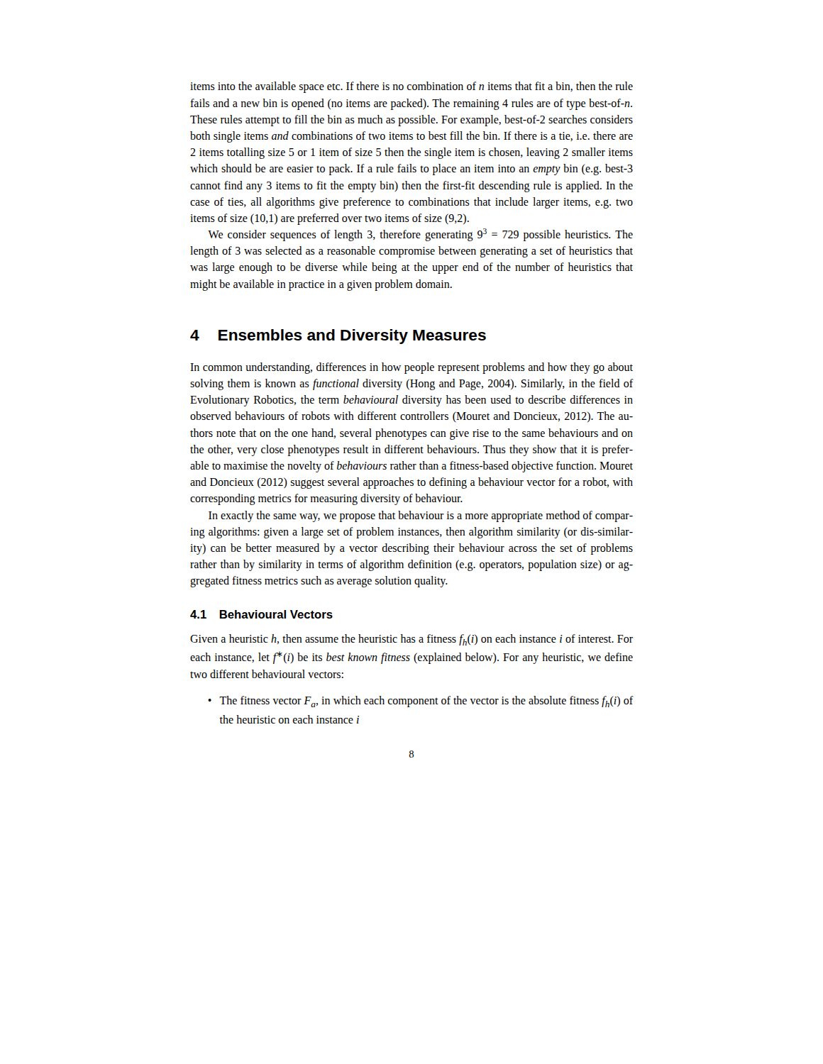items into the available space etc. If there is no combination of n items that fit a bin, then the rule fails and a new bin is opened (no items are packed). The remaining 4 rules are of type best-of-n. These rules attempt to fill the bin as much as possible. For example, best-of-2 searches considers both single items and combinations of two items to best fill the bin. If there is a tie, i.e. there are 2 items totalling size 5 or 1 item of size 5 then the single item is chosen, leaving 2 smaller items which should be are easier to pack. If a rule fails to place an item into an empty bin (e.g. best-3 cannot find any 3 items to fit the empty bin) then the first-fit descending rule is applied. In the case of ties, all algorithms give preference to combinations that include larger items, e.g. two items of size (10,1) are preferred over two items of size (9,2).
We consider sequences of length 3, therefore generating 93 = 729 possible heuristics. The length of 3 was selected as a reasonable compromise between generating a set of heuristics that was large enough to be diverse while being at the upper end of the number of heuristics that might be available in practice in a given problem domain.
4 Ensembles and Diversity Measures
In common understanding, differences in how people represent problems and how they go about solving them is known as functional diversity (Hong and Page, 2004). Similarly, in the field of Evolutionary Robotics, the term behavioural diversity has been used to describe differences in observed behaviours of robots with different controllers (Mouret and Doncieux, 2012). The authors note that on the one hand, several phenotypes can give rise to the same behaviours and on the other, very close phenotypes result in different behaviours. Thus they show that it is preferable to maximise the novelty of behaviours rather than a fitness-based objective function. Mouret and Doncieux (2012) suggest several approaches to defining a behaviour vector for a robot, with corresponding metrics for measuring diversity of behaviour.
In exactly the same way, we propose that behaviour is a more appropriate method of comparing algorithms: given a large set of problem instances, then algorithm similarity (or dis-similarity) can be better measured by a vector describing their behaviour across the set of problems rather than by similarity in terms of algorithm definition (e.g. operators, population size) or aggregated fitness metrics such as average solution quality.
4.1 Behavioural Vectors
Given a heuristic h, then assume the heuristic has a fitness fh(i) on each instance i of interest. For each instance, let f∗(i) be its best known fitness (explained below). For any heuristic, we define two different behavioural vectors:
The fitness vector Fa, in which each component of the vector is the absolute fitness fh(i) of the heuristic on each instance i
8